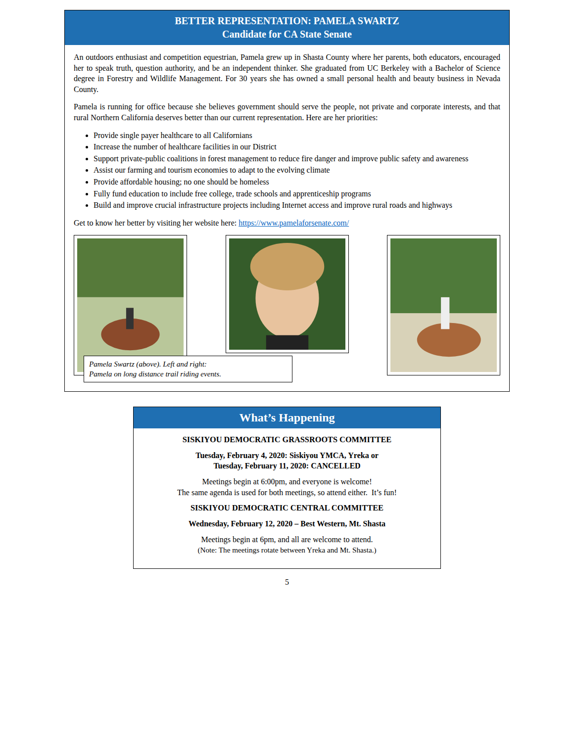BETTER REPRESENTATION: PAMELA SWARTZ
Candidate for CA State Senate
An outdoors enthusiast and competition equestrian, Pamela grew up in Shasta County where her parents, both educators, encouraged her to speak truth, question authority, and be an independent thinker. She graduated from UC Berkeley with a Bachelor of Science degree in Forestry and Wildlife Management. For 30 years she has owned a small personal health and beauty business in Nevada County.
Pamela is running for office because she believes government should serve the people, not private and corporate interests, and that rural Northern California deserves better than our current representation. Here are her priorities:
Provide single payer healthcare to all Californians
Increase the number of healthcare facilities in our District
Support private-public coalitions in forest management to reduce fire danger and improve public safety and awareness
Assist our farming and tourism economies to adapt to the evolving climate
Provide affordable housing; no one should be homeless
Fully fund education to include free college, trade schools and apprenticeship programs
Build and improve crucial infrastructure projects including Internet access and improve rural roads and highways
Get to know her better by visiting her website here: https://www.pamelaforsenate.com/
Pamela Swartz (above). Left and right:
Pamela on long distance trail riding events.
What’s Happening
SISKIYOU DEMOCRATIC GRASSROOTS COMMITTEE
Tuesday, February 4, 2020: Siskiyou YMCA, Yreka or
Tuesday, February 11, 2020: CANCELLED
Meetings begin at 6:00pm, and everyone is welcome!
The same agenda is used for both meetings, so attend either. It’s fun!
SISKIYOU DEMOCRATIC CENTRAL COMMITTEE
Wednesday, February 12, 2020 – Best Western, Mt. Shasta
Meetings begin at 6pm, and all are welcome to attend.
(Note: The meetings rotate between Yreka and Mt. Shasta.)
5